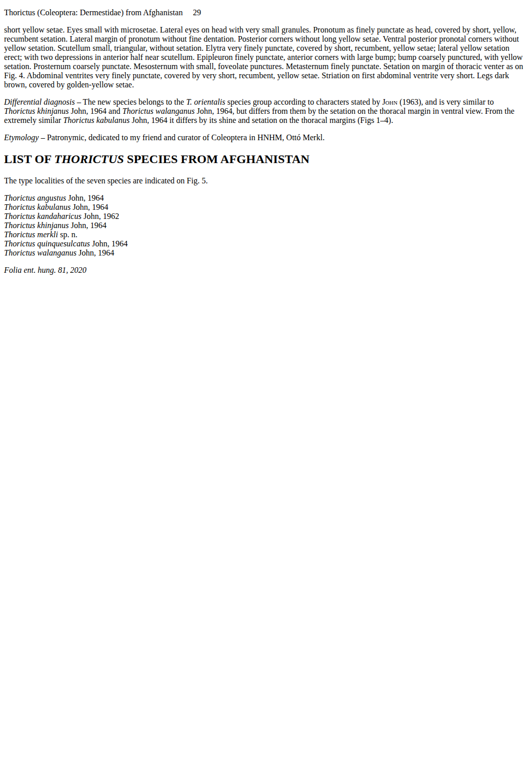Thorictus (Coleoptera: Dermestidae) from Afghanistan 29
short yellow setae. Eyes small with microsetae. Lateral eyes on head with very small granules. Pronotum as finely punctate as head, covered by short, yellow, recumbent setation. Lateral margin of pronotum without fine dentation. Posterior corners without long yellow setae. Ventral posterior pronotal corners without yellow setation. Scutellum small, triangular, without setation. Elytra very finely punctate, covered by short, recumbent, yellow setae; lateral yellow setation erect; with two depressions in anterior half near scutellum. Epipleuron finely punctate, anterior corners with large bump; bump coarsely punctured, with yellow setation. Prosternum coarsely punctate. Mesosternum with small, foveolate punctures. Metasternum finely punctate. Setation on margin of thoracic venter as on Fig. 4. Abdominal ventrites very finely punctate, covered by very short, recumbent, yellow setae. Striation on first abdominal ventrite very short. Legs dark brown, covered by golden-yellow setae.
Differential diagnosis – The new species belongs to the T. orientalis species group according to characters stated by John (1963), and is very similar to Thorictus khinjanus John, 1964 and Thorictus walanganus John, 1964, but differs from them by the setation on the thoracal margin in ventral view. From the extremely similar Thorictus kabulanus John, 1964 it differs by its shine and setation on the thoracal margins (Figs 1–4).
Etymology – Patronymic, dedicated to my friend and curator of Coleoptera in HNHM, Ottó Merkl.
LIST OF THORICTUS SPECIES FROM AFGHANISTAN
The type localities of the seven species are indicated on Fig. 5.
Thorictus angustus John, 1964
Thorictus kabulanus John, 1964
Thorictus kandaharicus John, 1962
Thorictus khinjanus John, 1964
Thorictus merkli sp. n.
Thorictus quinquesulcatus John, 1964
Thorictus walanganus John, 1964
Folia ent. hung. 81, 2020